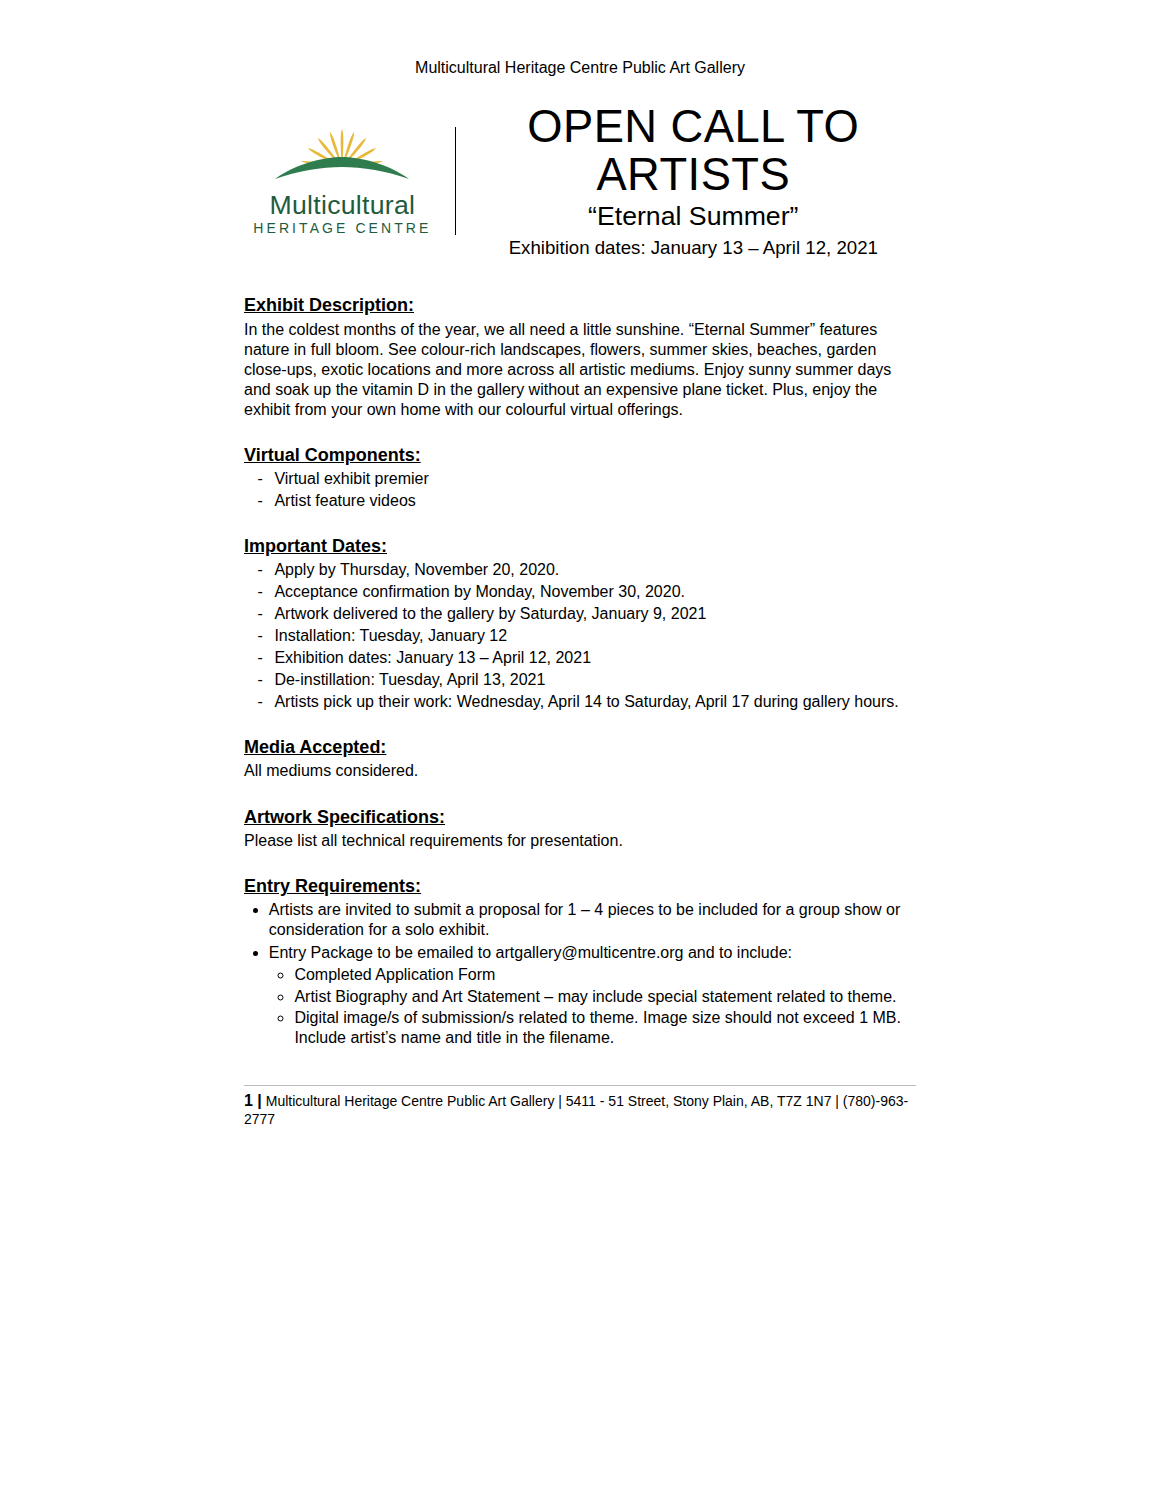Multicultural Heritage Centre Public Art Gallery
Multicultural
HERITAGE CENTRE
OPEN CALL TO ARTISTS
“Eternal Summer”
Exhibition dates: January 13 – April 12, 2021
Exhibit Description:
In the coldest months of the year, we all need a little sunshine. “Eternal Summer” features nature in full bloom. See colour-rich landscapes, flowers, summer skies, beaches, garden close-ups, exotic locations and more across all artistic mediums. Enjoy sunny summer days and soak up the vitamin D in the gallery without an expensive plane ticket. Plus, enjoy the exhibit from your own home with our colourful virtual offerings.
Virtual Components:
Virtual exhibit premier
Artist feature videos
Important Dates:
Apply by Thursday, November 20, 2020.
Acceptance confirmation by Monday, November 30, 2020.
Artwork delivered to the gallery by Saturday, January 9, 2021
Installation: Tuesday, January 12
Exhibition dates: January 13 – April 12, 2021
De-instillation: Tuesday, April 13, 2021
Artists pick up their work: Wednesday, April 14 to Saturday, April 17 during gallery hours.
Media Accepted:
All mediums considered.
Artwork Specifications:
Please list all technical requirements for presentation.
Entry Requirements:
Artists are invited to submit a proposal for 1 – 4 pieces to be included for a group show or consideration for a solo exhibit.
Entry Package to be emailed to artgallery@multicentre.org and to include:
Completed Application Form
Artist Biography and Art Statement – may include special statement related to theme.
Digital image/s of submission/s related to theme. Image size should not exceed 1 MB. Include artist’s name and title in the filename.
1 | Multicultural Heritage Centre Public Art Gallery | 5411 - 51 Street, Stony Plain, AB, T7Z 1N7 | (780)-963-2777